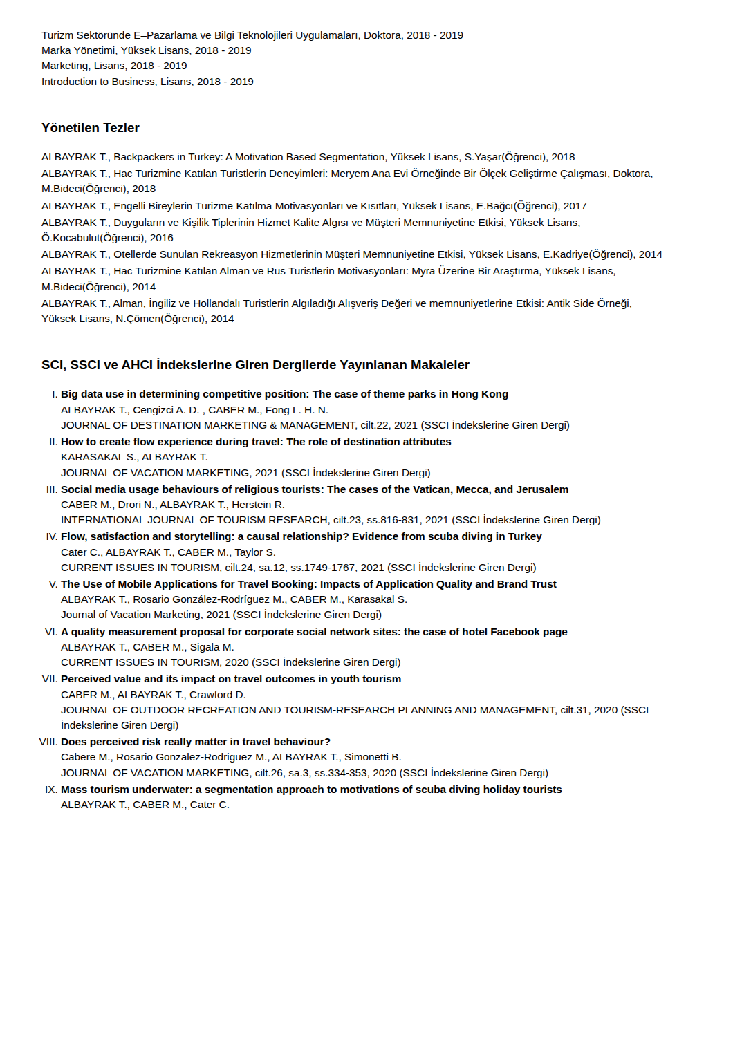Turizm Sektöründe E–Pazarlama ve Bilgi Teknolojileri Uygulamaları, Doktora, 2018 - 2019
Marka Yönetimi, Yüksek Lisans, 2018 - 2019
Marketing, Lisans, 2018 - 2019
Introduction to Business, Lisans, 2018 - 2019
Yönetilen Tezler
ALBAYRAK T., Backpackers in Turkey: A Motivation Based Segmentation, Yüksek Lisans, S.Yaşar(Öğrenci), 2018
ALBAYRAK T., Hac Turizmine Katılan Turistlerin Deneyimleri: Meryem Ana Evi Örneğinde Bir Ölçek Geliştirme Çalışması, Doktora, M.Bideci(Öğrenci), 2018
ALBAYRAK T., Engelli Bireylerin Turizme Katılma Motivasyonları ve Kısıtları, Yüksek Lisans, E.Bağcı(Öğrenci), 2017
ALBAYRAK T., Duyguların ve Kişilik Tiplerinin Hizmet Kalite Algısı ve Müşteri Memnuniyetine Etkisi, Yüksek Lisans, Ö.Kocabulut(Öğrenci), 2016
ALBAYRAK T., Otellerde Sunulan Rekreasyon Hizmetlerinin Müşteri Memnuniyetine Etkisi, Yüksek Lisans, E.Kadriye(Öğrenci), 2014
ALBAYRAK T., Hac Turizmine Katılan Alman ve Rus Turistlerin Motivasyonları: Myra Üzerine Bir Araştırma, Yüksek Lisans, M.Bideci(Öğrenci), 2014
ALBAYRAK T., Alman, İngiliz ve Hollandalı Turistlerin Algıladığı Alışveriş Değeri ve memnuniyetlerine Etkisi: Antik Side Örneği, Yüksek Lisans, N.Çömen(Öğrenci), 2014
SCI, SSCI ve AHCI İndekslerine Giren Dergilerde Yayınlanan Makaleler
Big data use in determining competitive position: The case of theme parks in Hong Kong
ALBAYRAK T., Cengizci A. D. , CABER M., Fong L. H. N.
JOURNAL OF DESTINATION MARKETING & MANAGEMENT, cilt.22, 2021 (SSCI İndekslerine Giren Dergi)
How to create flow experience during travel: The role of destination attributes
KARASAKAL S., ALBAYRAK T.
JOURNAL OF VACATION MARKETING, 2021 (SSCI İndekslerine Giren Dergi)
Social media usage behaviours of religious tourists: The cases of the Vatican, Mecca, and Jerusalem
CABER M., Drori N., ALBAYRAK T., Herstein R.
INTERNATIONAL JOURNAL OF TOURISM RESEARCH, cilt.23, ss.816-831, 2021 (SSCI İndekslerine Giren Dergi)
Flow, satisfaction and storytelling: a causal relationship? Evidence from scuba diving in Turkey
Cater C., ALBAYRAK T., CABER M., Taylor S.
CURRENT ISSUES IN TOURISM, cilt.24, sa.12, ss.1749-1767, 2021 (SSCI İndekslerine Giren Dergi)
The Use of Mobile Applications for Travel Booking: Impacts of Application Quality and Brand Trust
ALBAYRAK T., Rosario González-Rodríguez M., CABER M., Karasakal S.
Journal of Vacation Marketing, 2021 (SSCI İndekslerine Giren Dergi)
A quality measurement proposal for corporate social network sites: the case of hotel Facebook page
ALBAYRAK T., CABER M., Sigala M.
CURRENT ISSUES IN TOURISM, 2020 (SSCI İndekslerine Giren Dergi)
Perceived value and its impact on travel outcomes in youth tourism
CABER M., ALBAYRAK T., Crawford D.
JOURNAL OF OUTDOOR RECREATION AND TOURISM-RESEARCH PLANNING AND MANAGEMENT, cilt.31, 2020 (SSCI İndekslerine Giren Dergi)
Does perceived risk really matter in travel behaviour?
Cabere M., Rosario Gonzalez-Rodriguez M., ALBAYRAK T., Simonetti B.
JOURNAL OF VACATION MARKETING, cilt.26, sa.3, ss.334-353, 2020 (SSCI İndekslerine Giren Dergi)
Mass tourism underwater: a segmentation approach to motivations of scuba diving holiday tourists
ALBAYRAK T., CABER M., Cater C.